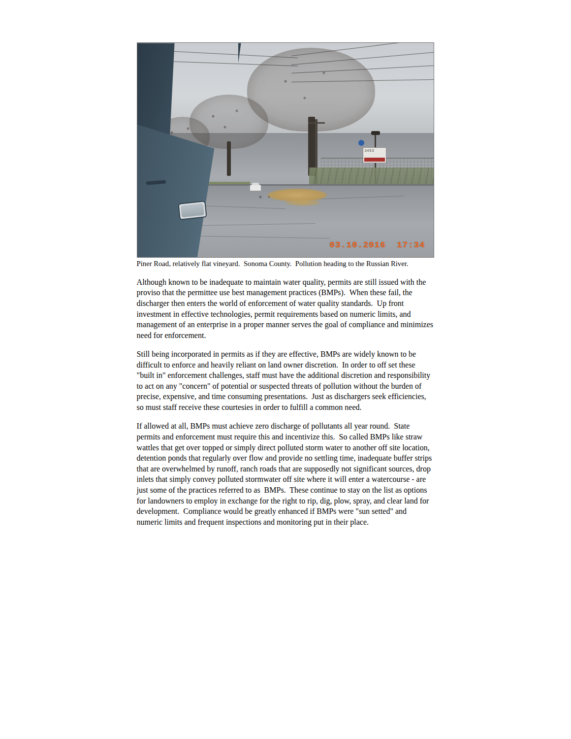3453
03.10.2016 17:34
Piner Road, relatively flat vineyard. Sonoma County. Pollution heading to the Russian River.
Although known to be inadequate to maintain water quality, permits are still issued with the proviso that the permittee use best management practices (BMPs). When these fail, the discharger then enters the world of enforcement of water quality standards. Up front investment in effective technologies, permit requirements based on numeric limits, and management of an enterprise in a proper manner serves the goal of compliance and minimizes need for enforcement.
Still being incorporated in permits as if they are effective, BMPs are widely known to be difficult to enforce and heavily reliant on land owner discretion. In order to off set these "built in" enforcement challenges, staff must have the additional discretion and responsibility to act on any "concern" of potential or suspected threats of pollution without the burden of precise, expensive, and time consuming presentations. Just as dischargers seek efficiencies, so must staff receive these courtesies in order to fulfill a common need.
If allowed at all, BMPs must achieve zero discharge of pollutants all year round. State permits and enforcement must require this and incentivize this. So called BMPs like straw wattles that get over topped or simply direct polluted storm water to another off site location, detention ponds that regularly over flow and provide no settling time, inadequate buffer strips that are overwhelmed by runoff, ranch roads that are supposedly not significant sources, drop inlets that simply convey polluted stormwater off site where it will enter a watercourse - are just some of the practices referred to as BMPs. These continue to stay on the list as options for landowners to employ in exchange for the right to rip, dig, plow, spray, and clear land for development. Compliance would be greatly enhanced if BMPs were "sun setted" and numeric limits and frequent inspections and monitoring put in their place.